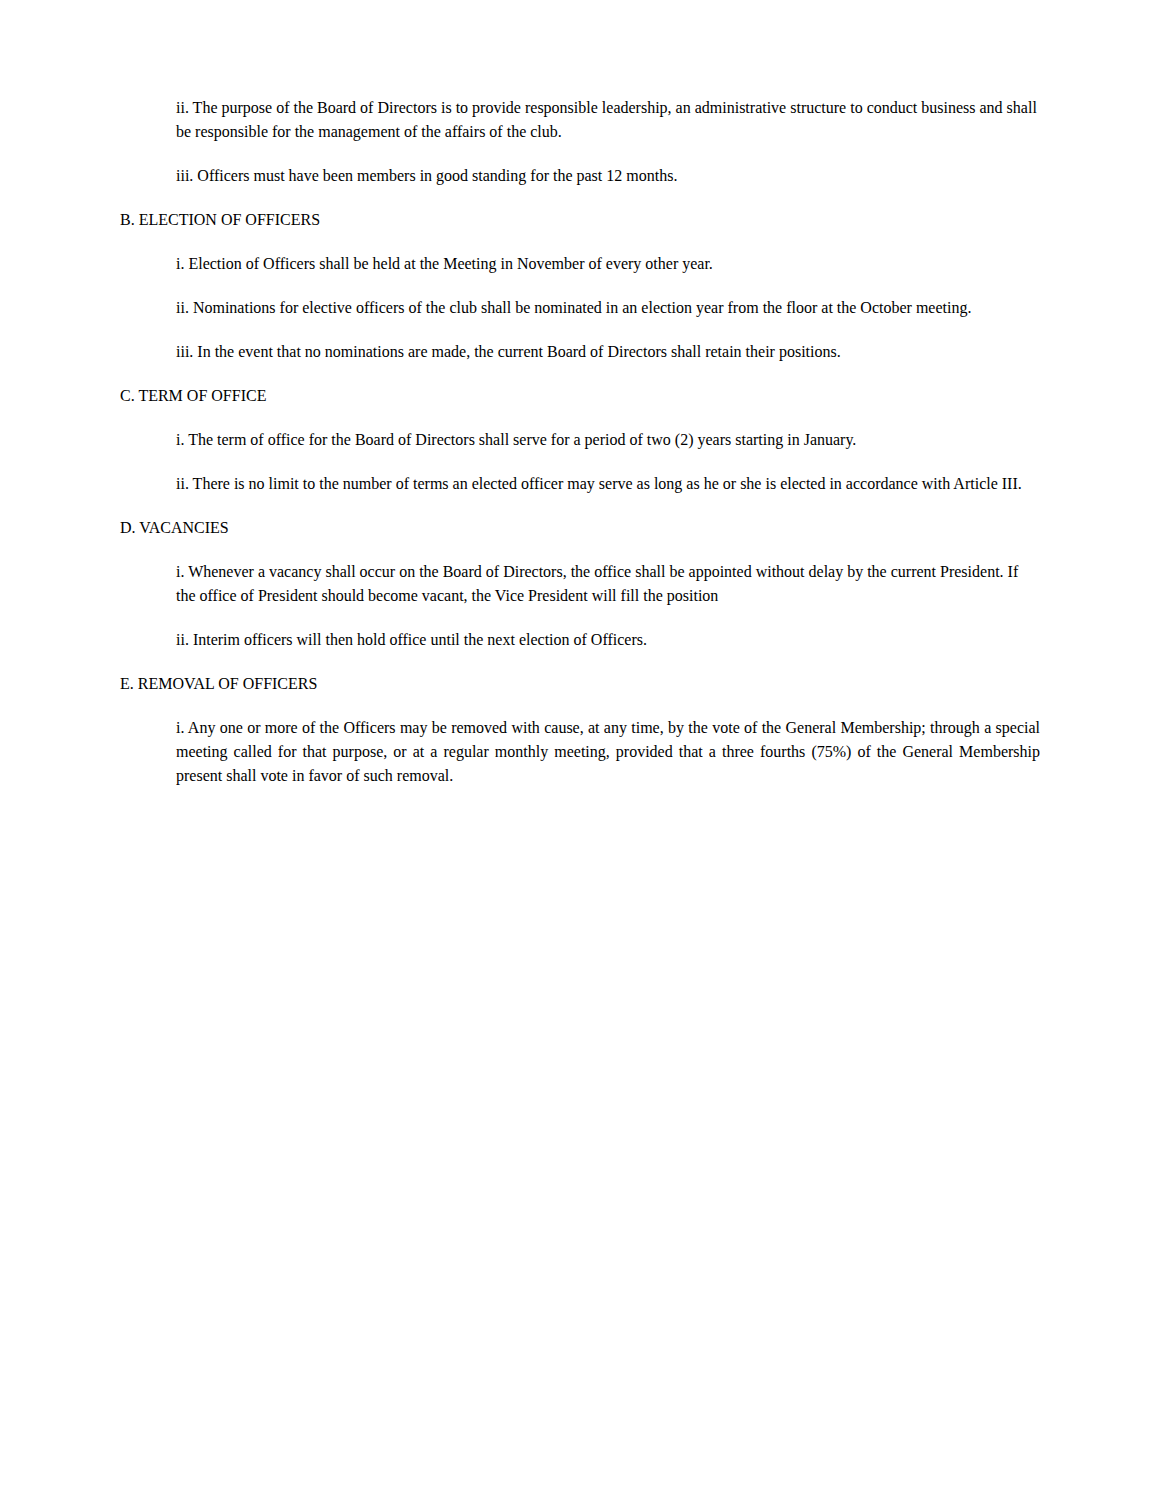ii. The purpose of the Board of Directors is to provide responsible leadership, an administrative structure to conduct business and shall be responsible for the management of the affairs of the club.
iii. Officers must have been members in good standing for the past 12 months.
B. ELECTION OF OFFICERS
i. Election of Officers shall be held at the Meeting in November of every other year.
ii. Nominations for elective officers of the club shall be nominated in an election year from the floor at the October meeting.
iii. In the event that no nominations are made, the current Board of Directors shall retain their positions.
C. TERM OF OFFICE
i. The term of office for the Board of Directors shall serve for a period of two (2) years starting in January.
ii. There is no limit to the number of terms an elected officer may serve as long as he or she is elected in accordance with Article III.
D. VACANCIES
i. Whenever a vacancy shall occur on the Board of Directors, the office shall be appointed without delay by the current President. If the office of President should become vacant, the Vice President will fill the position
ii. Interim officers will then hold office until the next election of Officers.
E. REMOVAL OF OFFICERS
i. Any one or more of the Officers may be removed with cause, at any time, by the vote of the General Membership; through a special meeting called for that purpose, or at a regular monthly meeting, provided that a three fourths (75%) of the General Membership present shall vote in favor of such removal.